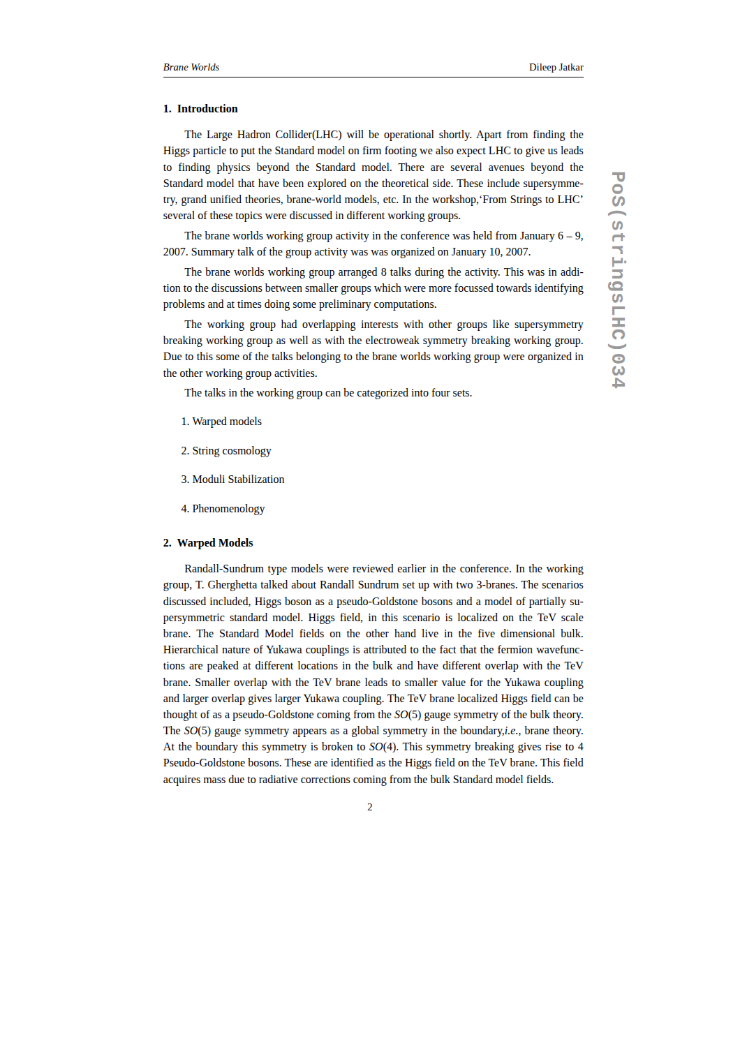Brane Worlds Dileep Jatkar
PoS(stringsLHC)034
1. Introduction
The Large Hadron Collider(LHC) will be operational shortly. Apart from finding the Higgs particle to put the Standard model on firm footing we also expect LHC to give us leads to finding physics beyond the Standard model. There are several avenues beyond the Standard model that have been explored on the theoretical side. These include supersymmetry, grand unified theories, brane-world models, etc. In the workshop,‘From Strings to LHC’ several of these topics were discussed in different working groups.
The brane worlds working group activity in the conference was held from January 6 – 9, 2007. Summary talk of the group activity was was organized on January 10, 2007.
The brane worlds working group arranged 8 talks during the activity. This was in addition to the discussions between smaller groups which were more focussed towards identifying problems and at times doing some preliminary computations.
The working group had overlapping interests with other groups like supersymmetry breaking working group as well as with the electroweak symmetry breaking working group. Due to this some of the talks belonging to the brane worlds working group were organized in the other working group activities.
The talks in the working group can be categorized into four sets.
Warped models
String cosmology
Moduli Stabilization
Phenomenology
2. Warped Models
Randall-Sundrum type models were reviewed earlier in the conference. In the working group, T. Gherghetta talked about Randall Sundrum set up with two 3-branes. The scenarios discussed included, Higgs boson as a pseudo-Goldstone bosons and a model of partially supersymmetric standard model. Higgs field, in this scenario is localized on the TeV scale brane. The Standard Model fields on the other hand live in the five dimensional bulk. Hierarchical nature of Yukawa couplings is attributed to the fact that the fermion wavefunctions are peaked at different locations in the bulk and have different overlap with the TeV brane. Smaller overlap with the TeV brane leads to smaller value for the Yukawa coupling and larger overlap gives larger Yukawa coupling. The TeV brane localized Higgs field can be thought of as a pseudo-Goldstone coming from the SO(5) gauge symmetry of the bulk theory. The SO(5) gauge symmetry appears as a global symmetry in the boundary,i.e., brane theory. At the boundary this symmetry is broken to SO(4). This symmetry breaking gives rise to 4 Pseudo-Goldstone bosons. These are identified as the Higgs field on the TeV brane. This field acquires mass due to radiative corrections coming from the bulk Standard model fields.
2